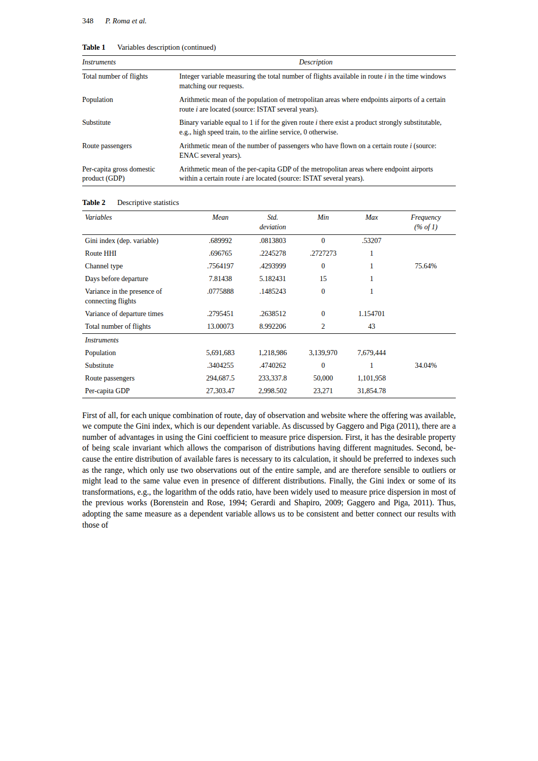348 P. Roma et al.
Table 1 Variables description (continued)
| Instruments | Description |
| --- | --- |
| Total number of flights | Integer variable measuring the total number of flights available in route i in the time windows matching our requests. |
| Population | Arithmetic mean of the population of metropolitan areas where endpoints airports of a certain route i are located (source: ISTAT several years). |
| Substitute | Binary variable equal to 1 if for the given route i there exist a product strongly substitutable, e.g., high speed train, to the airline service, 0 otherwise. |
| Route passengers | Arithmetic mean of the number of passengers who have flown on a certain route i (source: ENAC several years). |
| Per-capita gross domestic product (GDP) | Arithmetic mean of the per-capita GDP of the metropolitan areas where endpoint airports within a certain route i are located (source: ISTAT several years). |
Table 2 Descriptive statistics
| Variables | Mean | Std. deviation | Min | Max | Frequency (% of 1) |
| --- | --- | --- | --- | --- | --- |
| Gini index (dep. variable) | .689992 | .0813803 | 0 | .53207 | |
| Route HHI | .696765 | .2245278 | .2727273 | 1 | |
| Channel type | .7564197 | .4293999 | 0 | 1 | 75.64% |
| Days before departure | 7.81438 | 5.182431 | 15 | 1 | |
| Variance in the presence of connecting flights | .0775888 | .1485243 | 0 | 1 | |
| Variance of departure times | .2795451 | .2638512 | 0 | 1.154701 | |
| Total number of flights | 13.00073 | 8.992206 | 2 | 43 | |
| Instruments |
| Population | 5,691,683 | 1,218,986 | 3,139,970 | 7,679,444 | |
| Substitute | .3404255 | .4740262 | 0 | 1 | 34.04% |
| Route passengers | 294,687.5 | 233,337.8 | 50,000 | 1,101,958 | |
| Per-capita GDP | 27,303.47 | 2,998.502 | 23,271 | 31,854.78 | |
First of all, for each unique combination of route, day of observation and website where the offering was available, we compute the Gini index, which is our dependent variable. As discussed by Gaggero and Piga (2011), there are a number of advantages in using the Gini coefficient to measure price dispersion. First, it has the desirable property of being scale invariant which allows the comparison of distributions having different magnitudes. Second, because the entire distribution of available fares is necessary to its calculation, it should be preferred to indexes such as the range, which only use two observations out of the entire sample, and are therefore sensible to outliers or might lead to the same value even in presence of different distributions. Finally, the Gini index or some of its transformations, e.g., the logarithm of the odds ratio, have been widely used to measure price dispersion in most of the previous works (Borenstein and Rose, 1994; Gerardi and Shapiro, 2009; Gaggero and Piga, 2011). Thus, adopting the same measure as a dependent variable allows us to be consistent and better connect our results with those of